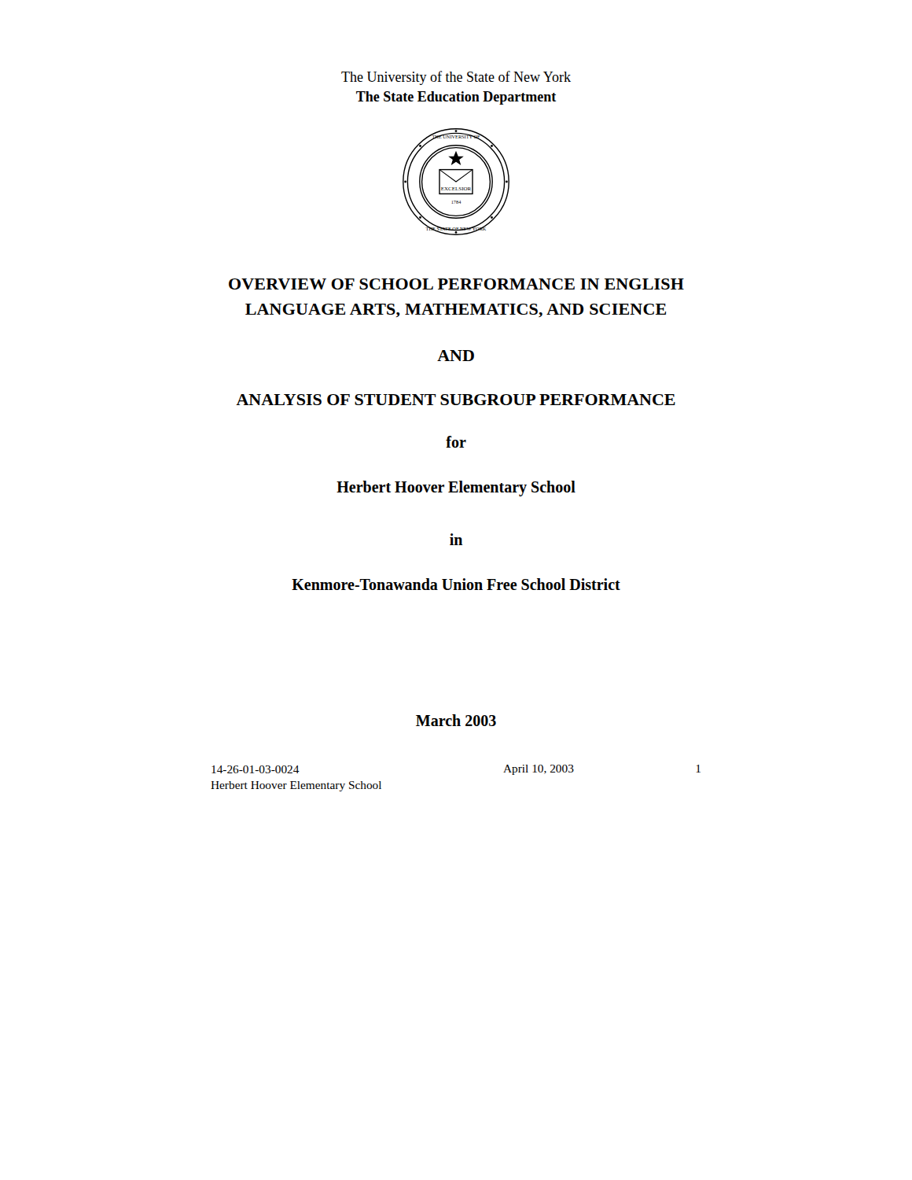The University of the State of New York
The State Education Department
OVERVIEW OF SCHOOL PERFORMANCE IN ENGLISH LANGUAGE ARTS, MATHEMATICS, AND SCIENCE
AND
ANALYSIS OF STUDENT SUBGROUP PERFORMANCE
for
Herbert Hoover Elementary School
in
Kenmore-Tonawanda Union Free School District
March 2003
14-26-01-03-0024 Herbert Hoover Elementary School
April 10, 2003
1